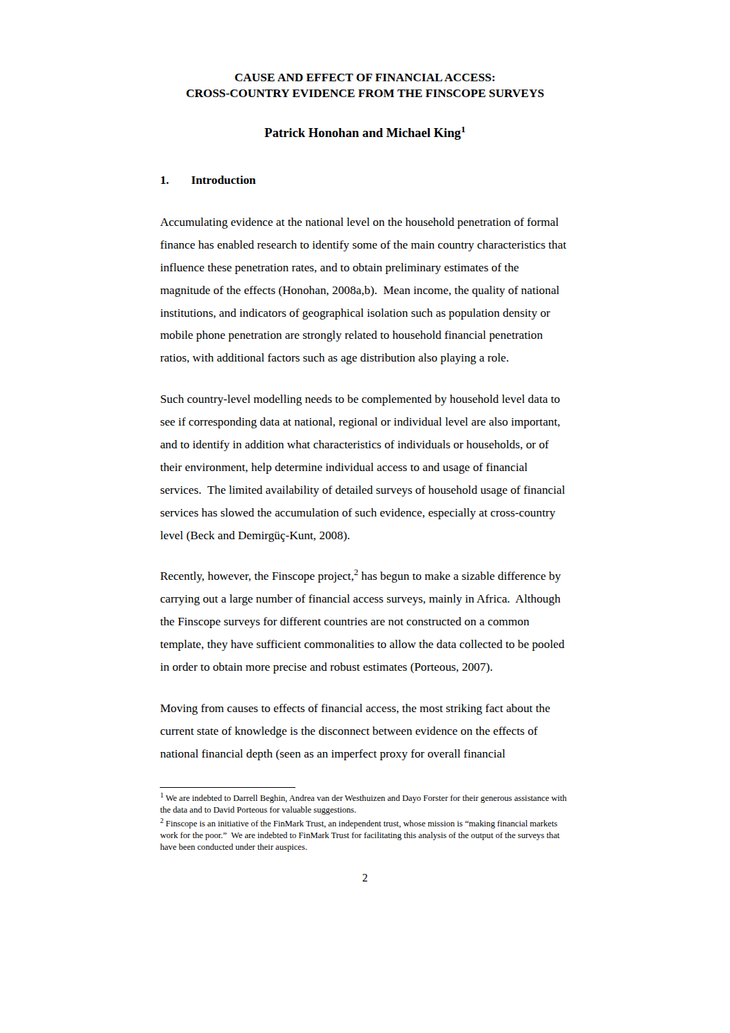Cause and Effect of Financial Access:
Cross-Country Evidence from the Finscope Surveys
Patrick Honohan and Michael King1
1. Introduction
Accumulating evidence at the national level on the household penetration of formal finance has enabled research to identify some of the main country characteristics that influence these penetration rates, and to obtain preliminary estimates of the magnitude of the effects (Honohan, 2008a,b). Mean income, the quality of national institutions, and indicators of geographical isolation such as population density or mobile phone penetration are strongly related to household financial penetration ratios, with additional factors such as age distribution also playing a role.
Such country-level modelling needs to be complemented by household level data to see if corresponding data at national, regional or individual level are also important, and to identify in addition what characteristics of individuals or households, or of their environment, help determine individual access to and usage of financial services. The limited availability of detailed surveys of household usage of financial services has slowed the accumulation of such evidence, especially at cross-country level (Beck and Demirgüç-Kunt, 2008).
Recently, however, the Finscope project,2 has begun to make a sizable difference by carrying out a large number of financial access surveys, mainly in Africa. Although the Finscope surveys for different countries are not constructed on a common template, they have sufficient commonalities to allow the data collected to be pooled in order to obtain more precise and robust estimates (Porteous, 2007).
Moving from causes to effects of financial access, the most striking fact about the current state of knowledge is the disconnect between evidence on the effects of national financial depth (seen as an imperfect proxy for overall financial
1 We are indebted to Darrell Beghin, Andrea van der Westhuizen and Dayo Forster for their generous assistance with the data and to David Porteous for valuable suggestions.
2 Finscope is an initiative of the FinMark Trust, an independent trust, whose mission is “making financial markets work for the poor.” We are indebted to FinMark Trust for facilitating this analysis of the output of the surveys that have been conducted under their auspices.
2